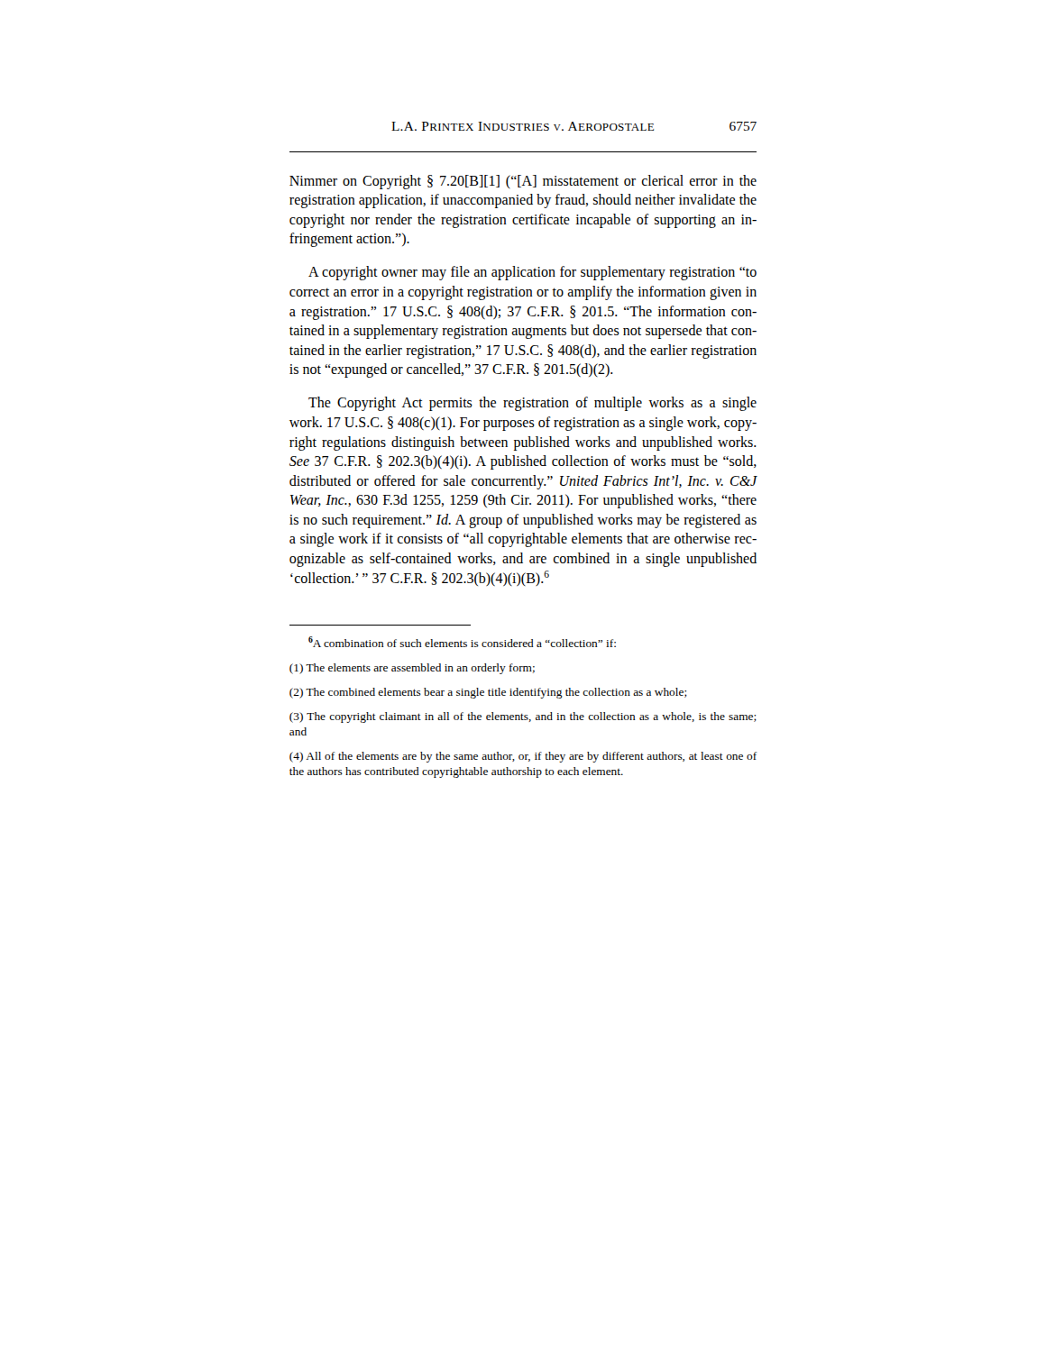L.A. PRINTEX INDUSTRIES v. AEROPOSTALE 6757
Nimmer on Copyright § 7.20[B][1] (“[A] misstatement or clerical error in the registration application, if unaccompanied by fraud, should neither invalidate the copyright nor render the registration certificate incapable of supporting an infringement action.”).
A copyright owner may file an application for supplementary registration “to correct an error in a copyright registration or to amplify the information given in a registration.” 17 U.S.C. § 408(d); 37 C.F.R. § 201.5. “The information contained in a supplementary registration augments but does not supersede that contained in the earlier registration,” 17 U.S.C. § 408(d), and the earlier registration is not “expunged or cancelled,” 37 C.F.R. § 201.5(d)(2).
The Copyright Act permits the registration of multiple works as a single work. 17 U.S.C. § 408(c)(1). For purposes of registration as a single work, copyright regulations distinguish between published works and unpublished works. See 37 C.F.R. § 202.3(b)(4)(i). A published collection of works must be “sold, distributed or offered for sale concurrently.” United Fabrics Int’l, Inc. v. C&J Wear, Inc., 630 F.3d 1255, 1259 (9th Cir. 2011). For unpublished works, “there is no such requirement.” Id. A group of unpublished works may be registered as a single work if it consists of “all copyrightable elements that are otherwise recognizable as self-contained works, and are combined in a single unpublished ‘collection.’ ” 37 C.F.R. § 202.3(b)(4)(i)(B).6
6A combination of such elements is considered a “collection” if:
(1) The elements are assembled in an orderly form;
(2) The combined elements bear a single title identifying the collection as a whole;
(3) The copyright claimant in all of the elements, and in the collection as a whole, is the same; and
(4) All of the elements are by the same author, or, if they are by different authors, at least one of the authors has contributed copyrightable authorship to each element.